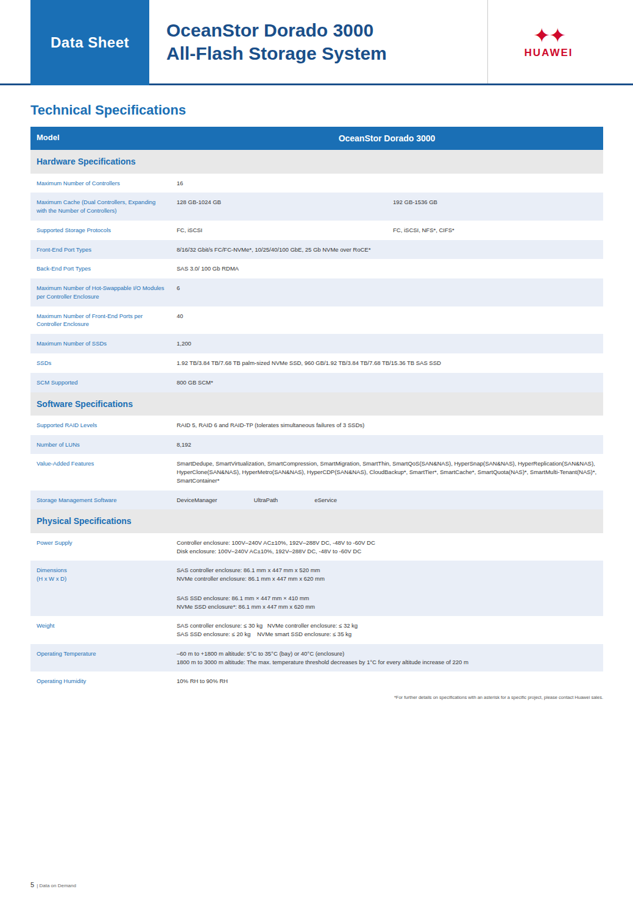Data Sheet
OceanStor Dorado 3000
All-Flash Storage System
✦✦
HUAWEI
Technical Specifications
| Model | OceanStor Dorado 3000 |
| --- | --- |
| Hardware Specifications |
| Maximum Number of Controllers | 16 |
| Maximum Cache (Dual Controllers, Expanding with the Number of Controllers) | 128 GB-1024 GB | 192 GB-1536 GB |
| Supported Storage Protocols | FC, iSCSI | FC, iSCSI, NFS*, CIFS* |
| Front-End Port Types | 8/16/32 Gbit/s FC/FC-NVMe*, 10/25/40/100 GbE, 25 Gb NVMe over RoCE* |
| Back-End Port Types | SAS 3.0/ 100 Gb RDMA |
| Maximum Number of Hot-Swappable I/O Modules per Controller Enclosure | 6 |
| Maximum Number of Front-End Ports per Controller Enclosure | 40 |
| Maximum Number of SSDs | 1,200 |
| SSDs | 1.92 TB/3.84 TB/7.68 TB palm-sized NVMe SSD, 960 GB/1.92 TB/3.84 TB/7.68 TB/15.36 TB SAS SSD |
| SCM Supported | 800 GB SCM* |
| Software Specifications |
| Supported RAID Levels | RAID 5, RAID 6 and RAID-TP (tolerates simultaneous failures of 3 SSDs) |
| Number of LUNs | 8,192 |
| Value-Added Features | SmartDedupe, SmartVirtualization, SmartCompression, SmartMigration, SmartThin, SmartQoS(SAN&NAS), HyperSnap(SAN&NAS), HyperReplication(SAN&NAS), HyperClone(SAN&NAS), HyperMetro(SAN&NAS), HyperCDP(SAN&NAS), CloudBackup*, SmartTier*, SmartCache*, SmartQuota(NAS)*, SmartMulti-Tenant(NAS)*, SmartContainer* |
| Storage Management Software | DeviceManager UltraPath eService |
| Physical Specifications |
| Power Supply | Controller enclosure: 100V–240V AC±10%, 192V–288V DC, -48V to -60V DC Disk enclosure: 100V–240V AC±10%, 192V–288V DC, -48V to -60V DC |
| Dimensions (H x W x D) | SAS controller enclosure: 86.1 mm x 447 mm x 520 mm NVMe controller enclosure: 86.1 mm x 447 mm x 620 mm |
| | SAS SSD enclosure: 86.1 mm × 447 mm × 410 mm NVMe SSD enclosure*: 86.1 mm x 447 mm x 620 mm |
| Weight | SAS controller enclosure: ≤ 30 kg NVMe controller enclosure: ≤ 32 kg SAS SSD enclosure: ≤ 20 kg NVMe smart SSD enclosure: ≤ 35 kg |
| Operating Temperature | –60 m to +1800 m altitude: 5°C to 35°C (bay) or 40°C (enclosure) 1800 m to 3000 m altitude: The max. temperature threshold decreases by 1°C for every altitude increase of 220 m |
| Operating Humidity | 10% RH to 90% RH |
*For further details on specifications with an asterisk for a specific project, please contact Huawei sales.
5| Data on Demand